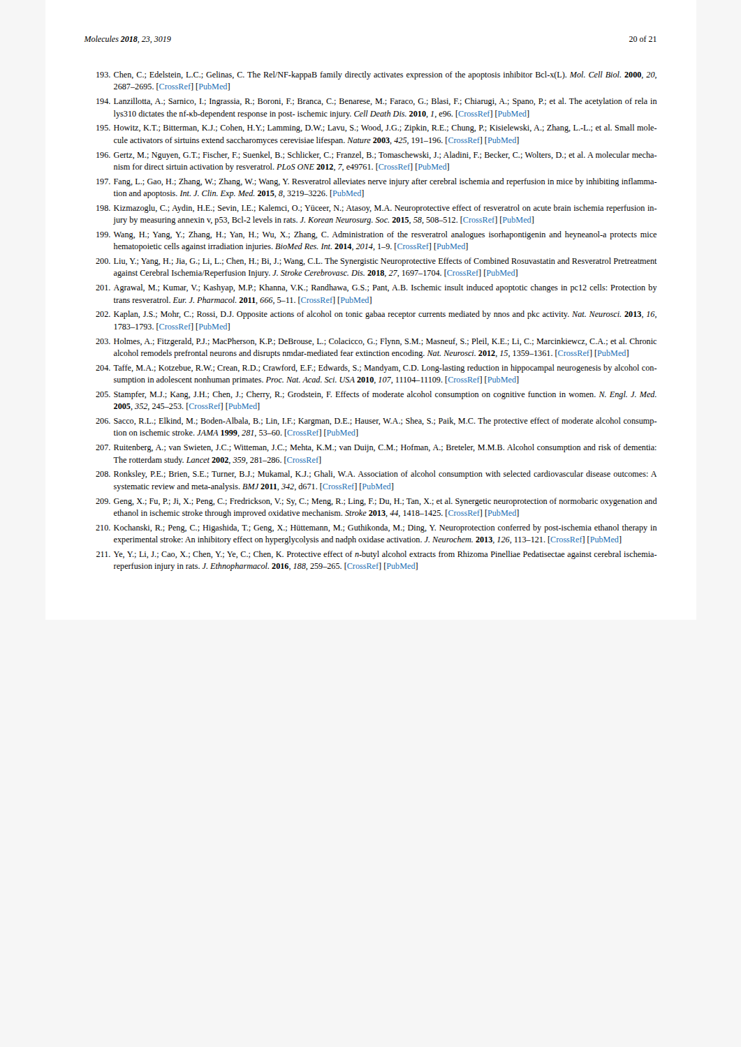Molecules 2018, 23, 3019 20 of 21
193. Chen, C.; Edelstein, L.C.; Gelinas, C. The Rel/NF-kappaB family directly activates expression of the apoptosis inhibitor Bcl-x(L). Mol. Cell Biol. 2000, 20, 2687–2695. [CrossRef] [PubMed]
194. Lanzillotta, A.; Sarnico, I.; Ingrassia, R.; Boroni, F.; Branca, C.; Benarese, M.; Faraco, G.; Blasi, F.; Chiarugi, A.; Spano, P.; et al. The acetylation of rela in lys310 dictates the nf-κb-dependent response in post- ischemic injury. Cell Death Dis. 2010, 1, e96. [CrossRef] [PubMed]
195. Howitz, K.T.; Bitterman, K.J.; Cohen, H.Y.; Lamming, D.W.; Lavu, S.; Wood, J.G.; Zipkin, R.E.; Chung, P.; Kisielewski, A.; Zhang, L.-L.; et al. Small molecule activators of sirtuins extend saccharomyces cerevisiae lifespan. Nature 2003, 425, 191–196. [CrossRef] [PubMed]
196. Gertz, M.; Nguyen, G.T.; Fischer, F.; Suenkel, B.; Schlicker, C.; Franzel, B.; Tomaschewski, J.; Aladini, F.; Becker, C.; Wolters, D.; et al. A molecular mechanism for direct sirtuin activation by resveratrol. PLoS ONE 2012, 7, e49761. [CrossRef] [PubMed]
197. Fang, L.; Gao, H.; Zhang, W.; Zhang, W.; Wang, Y. Resveratrol alleviates nerve injury after cerebral ischemia and reperfusion in mice by inhibiting inflammation and apoptosis. Int. J. Clin. Exp. Med. 2015, 8, 3219–3226. [PubMed]
198. Kizmazoglu, C.; Aydin, H.E.; Sevin, I.E.; Kalemci, O.; Yüceer, N.; Atasoy, M.A. Neuroprotective effect of resveratrol on acute brain ischemia reperfusion injury by measuring annexin v, p53, Bcl-2 levels in rats. J. Korean Neurosurg. Soc. 2015, 58, 508–512. [CrossRef] [PubMed]
199. Wang, H.; Yang, Y.; Zhang, H.; Yan, H.; Wu, X.; Zhang, C. Administration of the resveratrol analogues isorhapontigenin and heyneanol-a protects mice hematopoietic cells against irradiation injuries. BioMed Res. Int. 2014, 2014, 1–9. [CrossRef] [PubMed]
200. Liu, Y.; Yang, H.; Jia, G.; Li, L.; Chen, H.; Bi, J.; Wang, C.L. The Synergistic Neuroprotective Effects of Combined Rosuvastatin and Resveratrol Pretreatment against Cerebral Ischemia/Reperfusion Injury. J. Stroke Cerebrovasc. Dis. 2018, 27, 1697–1704. [CrossRef] [PubMed]
201. Agrawal, M.; Kumar, V.; Kashyap, M.P.; Khanna, V.K.; Randhawa, G.S.; Pant, A.B. Ischemic insult induced apoptotic changes in pc12 cells: Protection by trans resveratrol. Eur. J. Pharmacol. 2011, 666, 5–11. [CrossRef] [PubMed]
202. Kaplan, J.S.; Mohr, C.; Rossi, D.J. Opposite actions of alcohol on tonic gabaa receptor currents mediated by nnos and pkc activity. Nat. Neurosci. 2013, 16, 1783–1793. [CrossRef] [PubMed]
203. Holmes, A.; Fitzgerald, P.J.; MacPherson, K.P.; DeBrouse, L.; Colacicco, G.; Flynn, S.M.; Masneuf, S.; Pleil, K.E.; Li, C.; Marcinkiewcz, C.A.; et al. Chronic alcohol remodels prefrontal neurons and disrupts nmdar-mediated fear extinction encoding. Nat. Neurosci. 2012, 15, 1359–1361. [CrossRef] [PubMed]
204. Taffe, M.A.; Kotzebue, R.W.; Crean, R.D.; Crawford, E.F.; Edwards, S.; Mandyam, C.D. Long-lasting reduction in hippocampal neurogenesis by alcohol consumption in adolescent nonhuman primates. Proc. Nat. Acad. Sci. USA 2010, 107, 11104–11109. [CrossRef] [PubMed]
205. Stampfer, M.J.; Kang, J.H.; Chen, J.; Cherry, R.; Grodstein, F. Effects of moderate alcohol consumption on cognitive function in women. N. Engl. J. Med. 2005, 352, 245–253. [CrossRef] [PubMed]
206. Sacco, R.L.; Elkind, M.; Boden-Albala, B.; Lin, I.F.; Kargman, D.E.; Hauser, W.A.; Shea, S.; Paik, M.C. The protective effect of moderate alcohol consumption on ischemic stroke. JAMA 1999, 281, 53–60. [CrossRef] [PubMed]
207. Ruitenberg, A.; van Swieten, J.C.; Witteman, J.C.; Mehta, K.M.; van Duijn, C.M.; Hofman, A.; Breteler, M.M.B. Alcohol consumption and risk of dementia: The rotterdam study. Lancet 2002, 359, 281–286. [CrossRef]
208. Ronksley, P.E.; Brien, S.E.; Turner, B.J.; Mukamal, K.J.; Ghali, W.A. Association of alcohol consumption with selected cardiovascular disease outcomes: A systematic review and meta-analysis. BMJ 2011, 342, d671. [CrossRef] [PubMed]
209. Geng, X.; Fu, P.; Ji, X.; Peng, C.; Fredrickson, V.; Sy, C.; Meng, R.; Ling, F.; Du, H.; Tan, X.; et al. Synergetic neuroprotection of normobaric oxygenation and ethanol in ischemic stroke through improved oxidative mechanism. Stroke 2013, 44, 1418–1425. [CrossRef] [PubMed]
210. Kochanski, R.; Peng, C.; Higashida, T.; Geng, X.; Hüttemann, M.; Guthikonda, M.; Ding, Y. Neuroprotection conferred by post-ischemia ethanol therapy in experimental stroke: An inhibitory effect on hyperglycolysis and nadph oxidase activation. J. Neurochem. 2013, 126, 113–121. [CrossRef] [PubMed]
211. Ye, Y.; Li, J.; Cao, X.; Chen, Y.; Ye, C.; Chen, K. Protective effect of n-butyl alcohol extracts from Rhizoma Pinelliae Pedatisectae against cerebral ischemia-reperfusion injury in rats. J. Ethnopharmacol. 2016, 188, 259–265. [CrossRef] [PubMed]